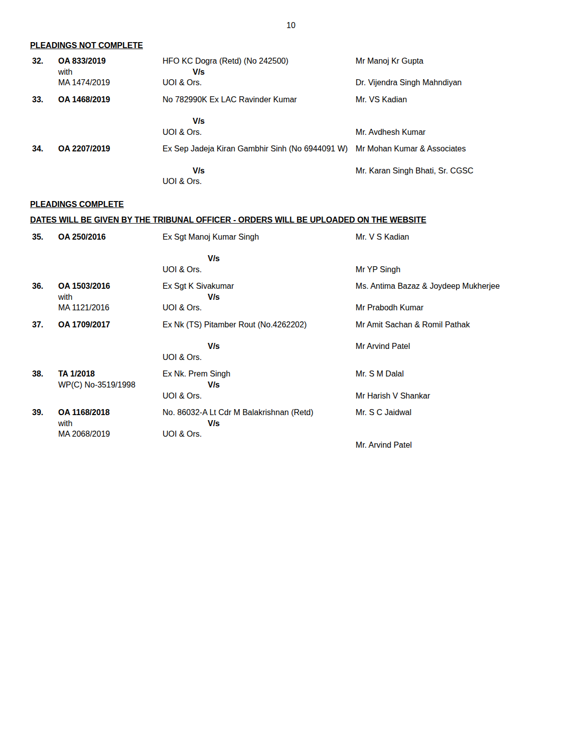10
PLEADINGS NOT COMPLETE
| 32. | OA 833/2019 with MA 1474/2019 | HFO KC Dogra (Retd) (No 242500) V/s UOI & Ors. | Mr Manoj Kr Gupta Dr. Vijendra Singh Mahndiyan |
| 33. | OA 1468/2019 | No 782990K Ex LAC Ravinder Kumar V/s UOI & Ors. | Mr. VS Kadian Mr. Avdhesh Kumar |
| 34. | OA 2207/2019 | Ex Sep Jadeja Kiran Gambhir Sinh (No 6944091 W) V/s UOI & Ors. | Mr Mohan Kumar & Associates Mr. Karan Singh Bhati, Sr. CGSC |
PLEADINGS COMPLETE
DATES WILL BE GIVEN BY THE TRIBUNAL OFFICER - ORDERS WILL BE UPLOADED ON THE WEBSITE
| 35. | OA 250/2016 | Ex Sgt Manoj Kumar Singh V/s UOI & Ors. | Mr. V S Kadian Mr YP Singh |
| 36. | OA 1503/2016 with MA 1121/2016 | Ex Sgt K Sivakumar V/s UOI & Ors. | Ms. Antima Bazaz & Joydeep Mukherjee Mr Prabodh Kumar |
| 37. | OA 1709/2017 | Ex Nk (TS) Pitamber Rout (No.4262202) V/s UOI & Ors. | Mr Amit Sachan & Romil Pathak Mr Arvind Patel |
| 38. | TA 1/2018 WP(C) No-3519/1998 | Ex Nk. Prem Singh V/s UOI & Ors. | Mr. S M Dalal Mr Harish V Shankar |
| 39. | OA 1168/2018 with MA 2068/2019 | No. 86032-A Lt Cdr M Balakrishnan (Retd) V/s UOI & Ors. | Mr. S C Jaidwal Mr. Arvind Patel |